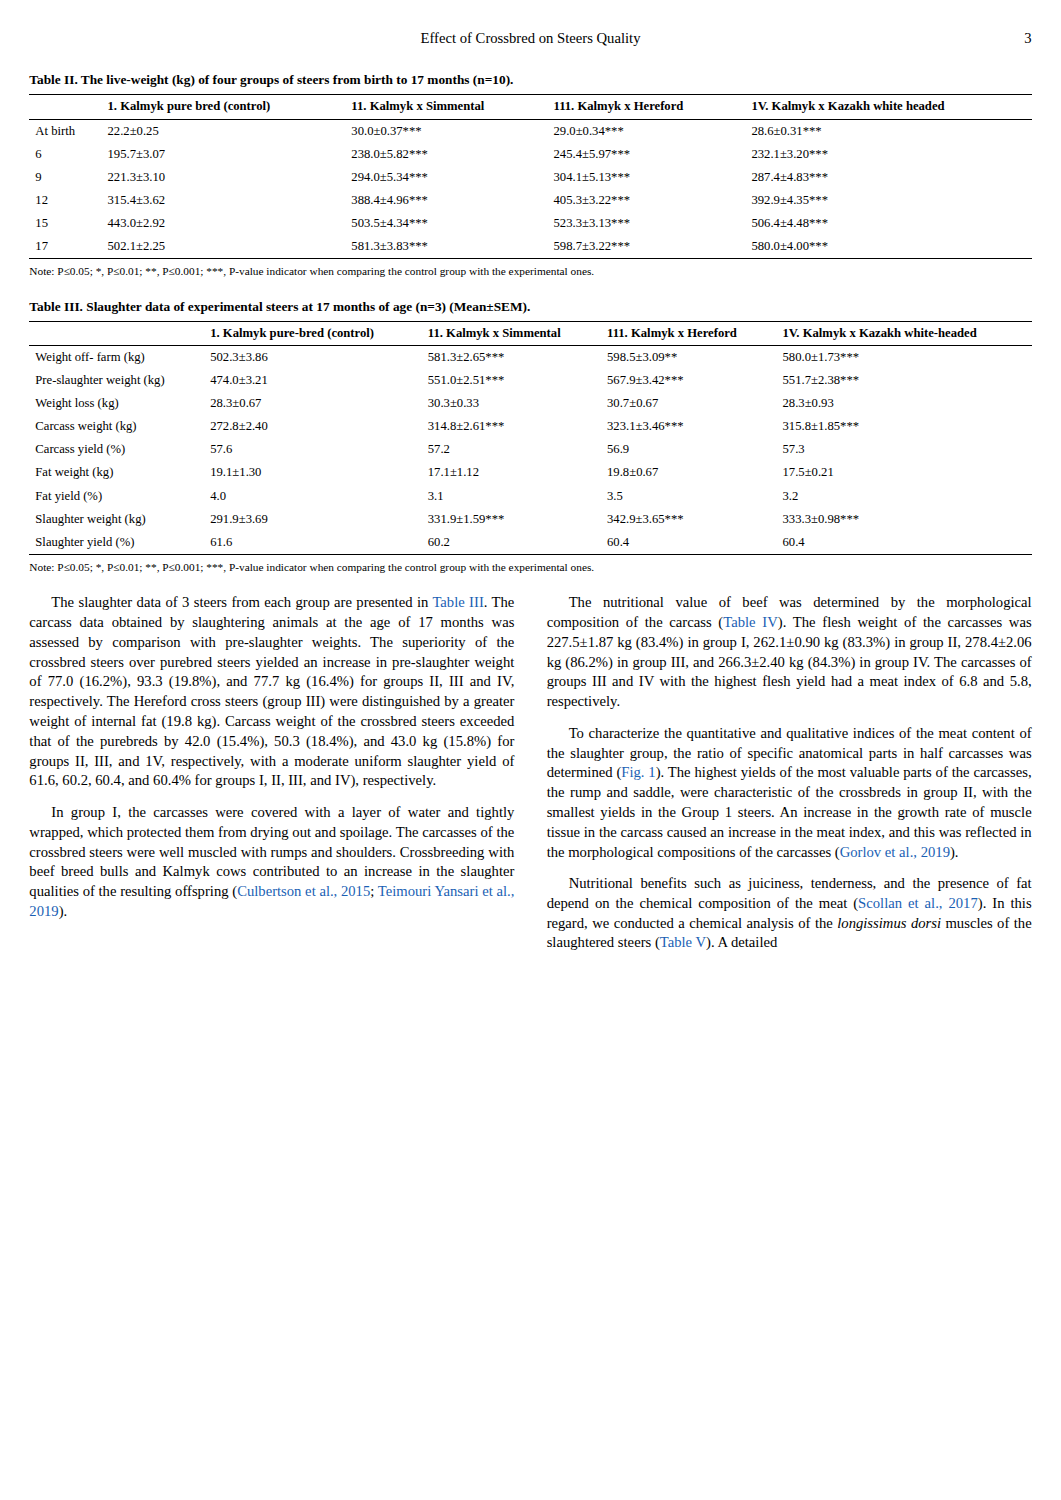Effect of Crossbred on Steers Quality 3
Table II. The live-weight (kg) of four groups of steers from birth to 17 months (n=10).
| | 1. Kalmyk pure bred (control) | 11. Kalmyk x Simmental | 111. Kalmyk x Hereford | 1V. Kalmyk x Kazakh white headed |
| --- | --- | --- | --- | --- |
| At birth | 22.2±0.25 | 30.0±0.37*** | 29.0±0.34*** | 28.6±0.31*** |
| 6 | 195.7±3.07 | 238.0±5.82*** | 245.4±5.97*** | 232.1±3.20*** |
| 9 | 221.3±3.10 | 294.0±5.34*** | 304.1±5.13*** | 287.4±4.83*** |
| 12 | 315.4±3.62 | 388.4±4.96*** | 405.3±3.22*** | 392.9±4.35*** |
| 15 | 443.0±2.92 | 503.5±4.34*** | 523.3±3.13*** | 506.4±4.48*** |
| 17 | 502.1±2.25 | 581.3±3.83*** | 598.7±3.22*** | 580.0±4.00*** |
Note: P≤0.05; *, P≤0.01; **, P≤0.001; ***, P-value indicator when comparing the control group with the experimental ones.
Table III. Slaughter data of experimental steers at 17 months of age (n=3) (Mean±SEM).
| | 1. Kalmyk pure-bred (control) | 11. Kalmyk x Simmental | 111. Kalmyk x Hereford | 1V. Kalmyk x Kazakh white-headed |
| --- | --- | --- | --- | --- |
| Weight off- farm (kg) | 502.3±3.86 | 581.3±2.65*** | 598.5±3.09** | 580.0±1.73*** |
| Pre-slaughter weight (kg) | 474.0±3.21 | 551.0±2.51*** | 567.9±3.42*** | 551.7±2.38*** |
| Weight loss (kg) | 28.3±0.67 | 30.3±0.33 | 30.7±0.67 | 28.3±0.93 |
| Carcass weight (kg) | 272.8±2.40 | 314.8±2.61*** | 323.1±3.46*** | 315.8±1.85*** |
| Carcass yield (%) | 57.6 | 57.2 | 56.9 | 57.3 |
| Fat weight (kg) | 19.1±1.30 | 17.1±1.12 | 19.8±0.67 | 17.5±0.21 |
| Fat yield (%) | 4.0 | 3.1 | 3.5 | 3.2 |
| Slaughter weight (kg) | 291.9±3.69 | 331.9±1.59*** | 342.9±3.65*** | 333.3±0.98*** |
| Slaughter yield (%) | 61.6 | 60.2 | 60.4 | 60.4 |
Note: P≤0.05; *, P≤0.01; **, P≤0.001; ***, P-value indicator when comparing the control group with the experimental ones.
The slaughter data of 3 steers from each group are presented in Table III. The carcass data obtained by slaughtering animals at the age of 17 months was assessed by comparison with pre-slaughter weights. The superiority of the crossbred steers over purebred steers yielded an increase in pre-slaughter weight of 77.0 (16.2%), 93.3 (19.8%), and 77.7 kg (16.4%) for groups II, III and IV, respectively. The Hereford cross steers (group III) were distinguished by a greater weight of internal fat (19.8 kg). Carcass weight of the crossbred steers exceeded that of the purebreds by 42.0 (15.4%), 50.3 (18.4%), and 43.0 kg (15.8%) for groups II, III, and 1V, respectively, with a moderate uniform slaughter yield of 61.6, 60.2, 60.4, and 60.4% for groups I, II, III, and IV), respectively.
In group I, the carcasses were covered with a layer of water and tightly wrapped, which protected them from drying out and spoilage. The carcasses of the crossbred steers were well muscled with rumps and shoulders. Crossbreeding with beef breed bulls and Kalmyk cows contributed to an increase in the slaughter qualities of the resulting offspring (Culbertson et al., 2015; Teimouri Yansari et al., 2019).
The nutritional value of beef was determined by the morphological composition of the carcass (Table IV). The flesh weight of the carcasses was 227.5±1.87 kg (83.4%) in group I, 262.1±0.90 kg (83.3%) in group II, 278.4±2.06 kg (86.2%) in group III, and 266.3±2.40 kg (84.3%) in group IV. The carcasses of groups III and IV with the highest flesh yield had a meat index of 6.8 and 5.8, respectively.
To characterize the quantitative and qualitative indices of the meat content of the slaughter group, the ratio of specific anatomical parts in half carcasses was determined (Fig. 1). The highest yields of the most valuable parts of the carcasses, the rump and saddle, were characteristic of the crossbreds in group II, with the smallest yields in the Group 1 steers. An increase in the growth rate of muscle tissue in the carcass caused an increase in the meat index, and this was reflected in the morphological compositions of the carcasses (Gorlov et al., 2019).
Nutritional benefits such as juiciness, tenderness, and the presence of fat depend on the chemical composition of the meat (Scollan et al., 2017). In this regard, we conducted a chemical analysis of the longissimus dorsi muscles of the slaughtered steers (Table V). A detailed